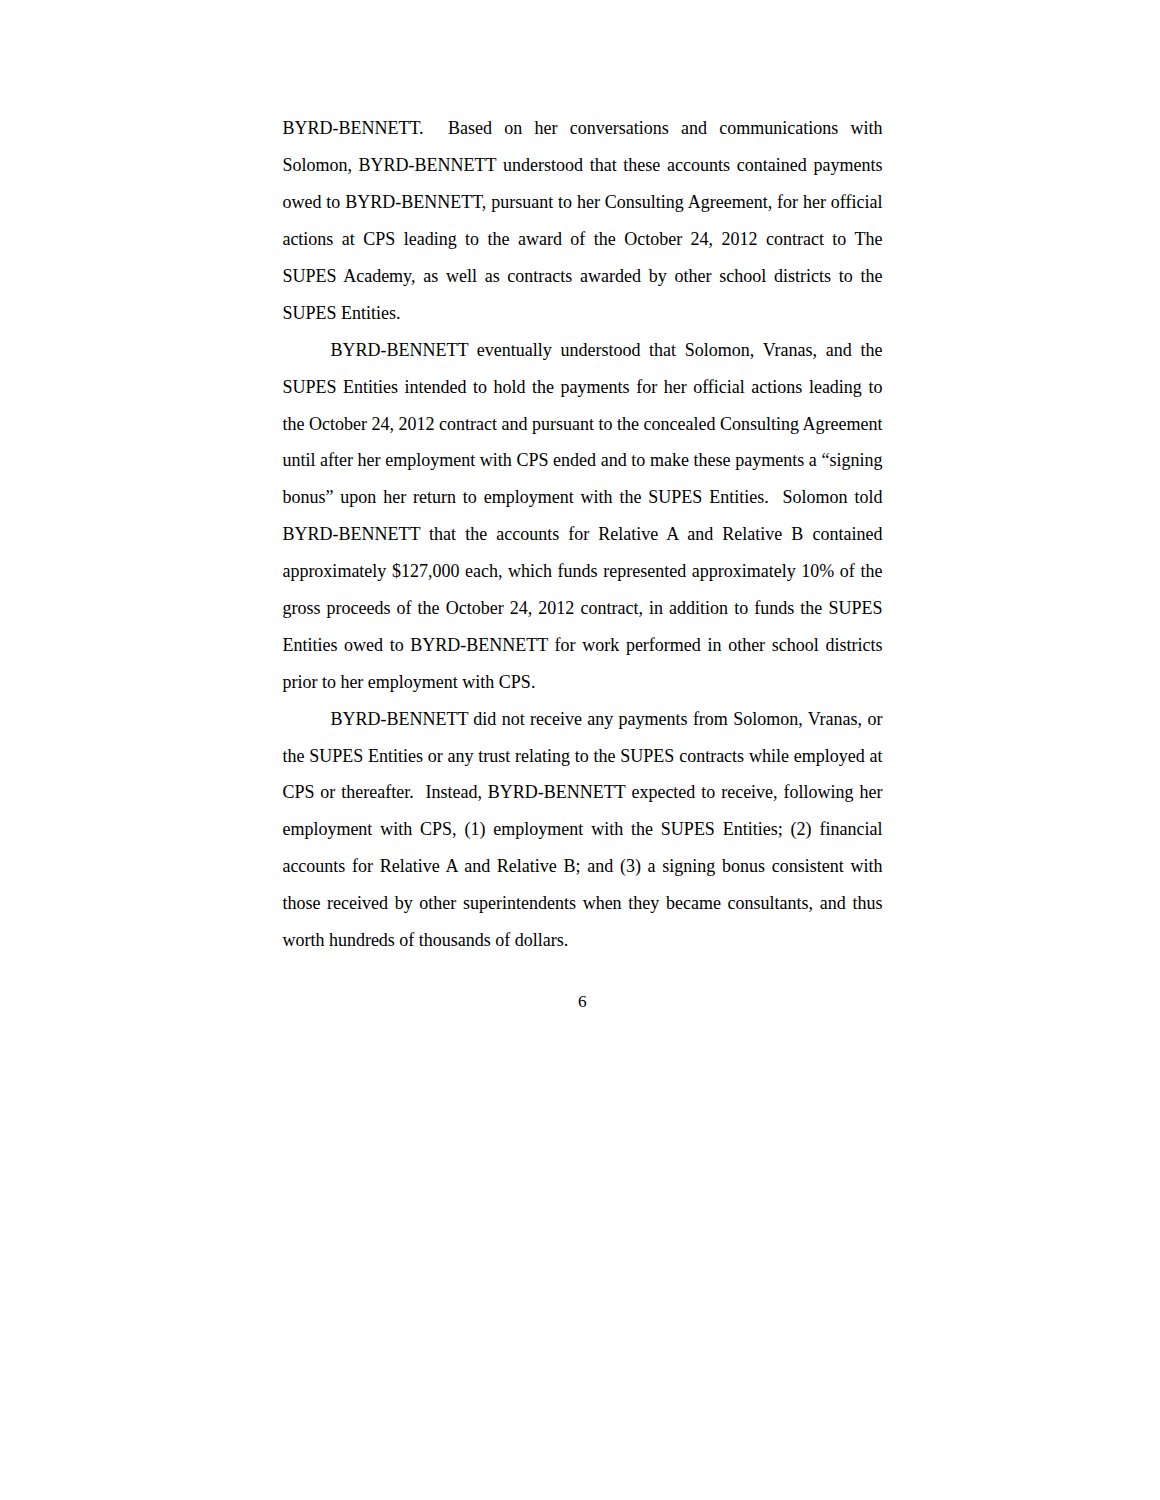BYRD-BENNETT. Based on her conversations and communications with Solomon, BYRD-BENNETT understood that these accounts contained payments owed to BYRD-BENNETT, pursuant to her Consulting Agreement, for her official actions at CPS leading to the award of the October 24, 2012 contract to The SUPES Academy, as well as contracts awarded by other school districts to the SUPES Entities.
BYRD-BENNETT eventually understood that Solomon, Vranas, and the SUPES Entities intended to hold the payments for her official actions leading to the October 24, 2012 contract and pursuant to the concealed Consulting Agreement until after her employment with CPS ended and to make these payments a “signing bonus” upon her return to employment with the SUPES Entities. Solomon told BYRD-BENNETT that the accounts for Relative A and Relative B contained approximately $127,000 each, which funds represented approximately 10% of the gross proceeds of the October 24, 2012 contract, in addition to funds the SUPES Entities owed to BYRD-BENNETT for work performed in other school districts prior to her employment with CPS.
BYRD-BENNETT did not receive any payments from Solomon, Vranas, or the SUPES Entities or any trust relating to the SUPES contracts while employed at CPS or thereafter. Instead, BYRD-BENNETT expected to receive, following her employment with CPS, (1) employment with the SUPES Entities; (2) financial accounts for Relative A and Relative B; and (3) a signing bonus consistent with those received by other superintendents when they became consultants, and thus worth hundreds of thousands of dollars.
6